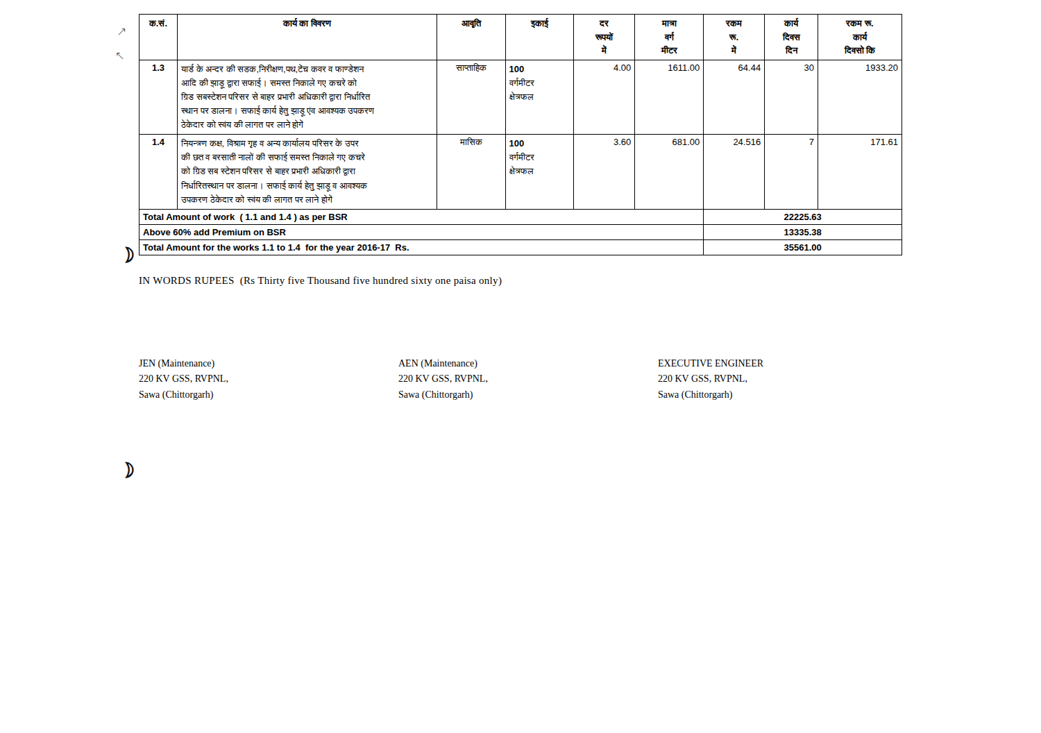↗ ↖ ☾ ☾
| क.सं. | कार्य का विवरण | आवृति | इकाई | दर रूपयों में | मात्रा वर्ग मीटर | रकम रू. में | कार्य दिवस दिन | रकम रू. कार्य दिवसो कि |
| --- | --- | --- | --- | --- | --- | --- | --- | --- |
| 1.3 | यार्ड के अन्दर की सडक,निरीक्षण,पथ,टेंच कवर व फाण्डेशन आदि की झाडू द्वारा सफाई। समस्त निकाले गए कचरे को ग्रिड सबस्टेशन परिसर से बाहर प्रभारी अधिकारी द्वारा निर्धारित स्थान पर डालना। सफाई कार्य हेतु झाडू एंव आवश्यक उपकरण ठेकेदार को स्वंय की लागत पर लाने होगें | साप्ताहिक | 100 वर्गमीटर क्षेत्रफल | 4.00 | 1611.00 | 64.44 | 30 | 1933.20 |
| 1.4 | नियन्त्रण कक्ष, विश्राम गृह व अन्य कार्यालय परिसर के उपर की छत व बरसाती नालों की सफाई समस्त निकाले गए कचरे को ग्रिड सब स्टेशन परिसर से बाहर प्रभारी अधिकारी द्वारा निर्धारितस्थान पर डालना। सफाई कार्य हेतु झाडू व आवश्यक उपकरण ठेकेदार को स्वंय की लागत पर लाने होगें | मासिक | 100 वर्गमीटर क्षेत्रफल | 3.60 | 681.00 | 24.516 | 7 | 171.61 |
| Total Amount of work ( 1.1 and 1.4 ) as per BSR | 22225.63 |
| Above 60% add Premium on BSR | 13335.38 |
| Total Amount for the works 1.1 to 1.4 for the year 2016-17 Rs. | 35561.00 |
IN WORDS RUPEES (Rs Thirty five Thousand five hundred sixty one paisa only)
JEN (Maintenance)
220 KV GSS, RVPNL,
Sawa (Chittorgarh)
AEN (Maintenance)
220 KV GSS, RVPNL,
Sawa (Chittorgarh)
EXECUTIVE ENGINEER
220 KV GSS, RVPNL,
Sawa (Chittorgarh)